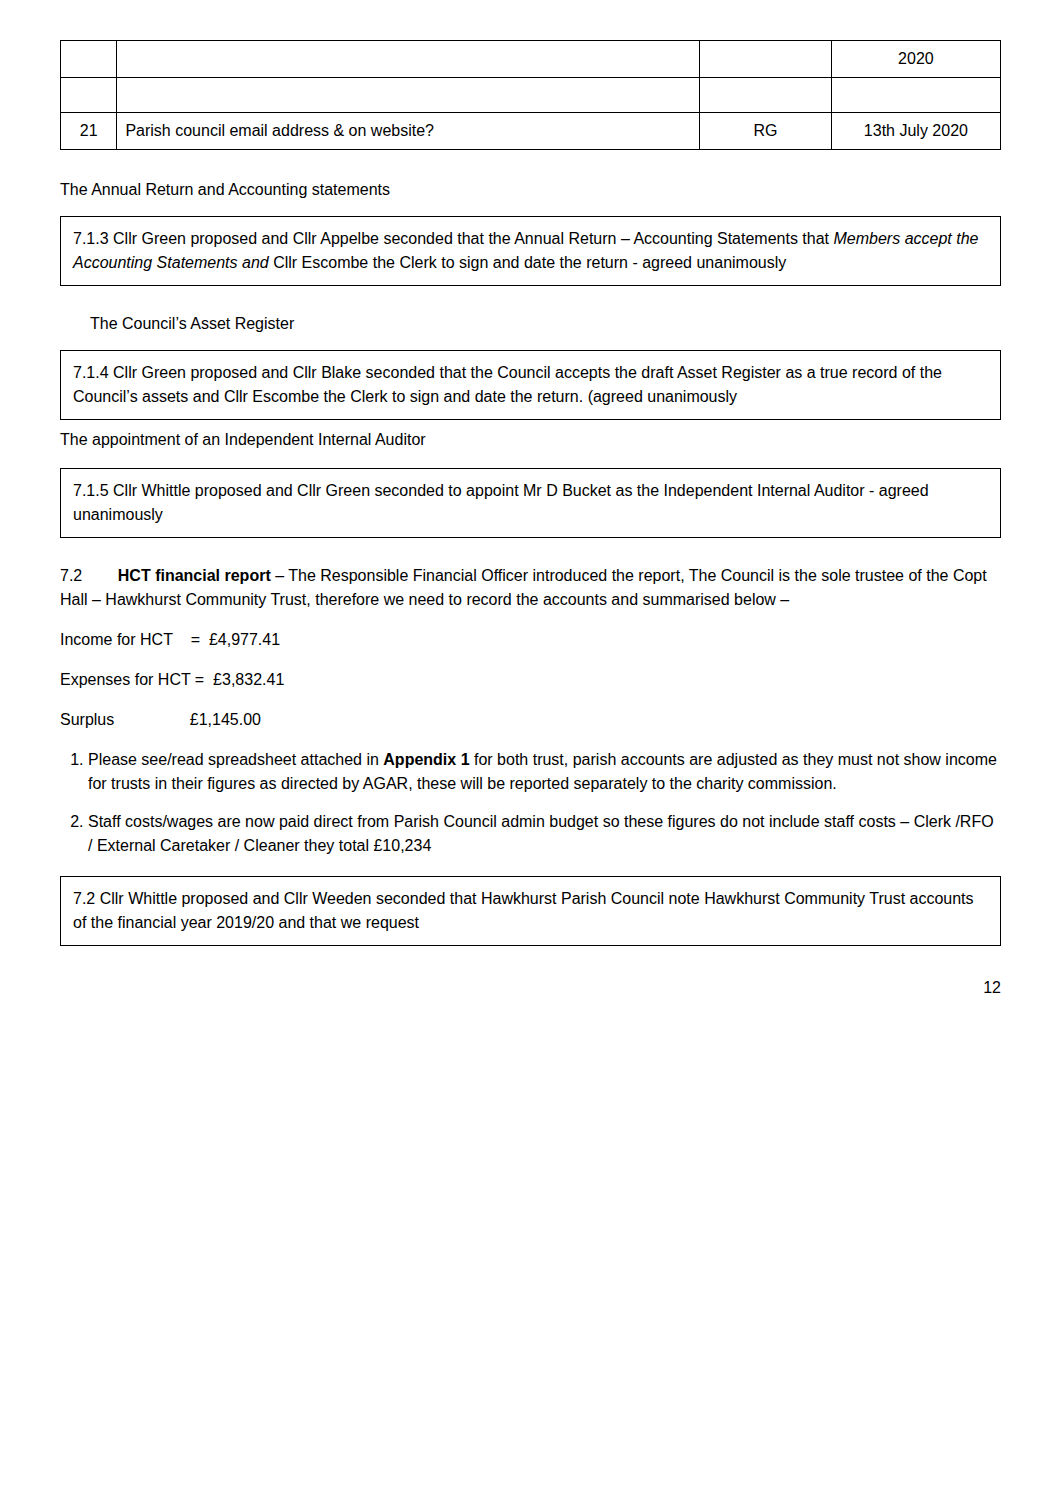| | | | 2020 |
| 21 | Parish council email address & on website? | RG | 13th July 2020 |
The Annual Return and Accounting statements
7.1.3 Cllr Green proposed and Cllr Appelbe seconded that the Annual Return – Accounting Statements that Members accept the Accounting Statements and Cllr Escombe the Clerk to sign and date the return - agreed unanimously
The Council’s Asset Register
7.1.4 Cllr Green proposed and Cllr Blake seconded that the Council accepts the draft Asset Register as a true record of the Council’s assets and Cllr Escombe the Clerk to sign and date the return. (agreed unanimously
The appointment of an Independent Internal Auditor
7.1.5 Cllr Whittle proposed and Cllr Green seconded to appoint Mr D Bucket as the Independent Internal Auditor - agreed unanimously
7.2 HCT financial report – The Responsible Financial Officer introduced the report, The Council is the sole trustee of the Copt Hall – Hawkhurst Community Trust, therefore we need to record the accounts and summarised below –
Income for HCT = £4,977.41
Expenses for HCT = £3,832.41
Surplus £1,145.00
Please see/read spreadsheet attached in Appendix 1 for both trust, parish accounts are adjusted as they must not show income for trusts in their figures as directed by AGAR, these will be reported separately to the charity commission.
Staff costs/wages are now paid direct from Parish Council admin budget so these figures do not include staff costs – Clerk /RFO / External Caretaker / Cleaner they total £10,234
7.2 Cllr Whittle proposed and Cllr Weeden seconded that Hawkhurst Parish Council note Hawkhurst Community Trust accounts of the financial year 2019/20 and that we request
12